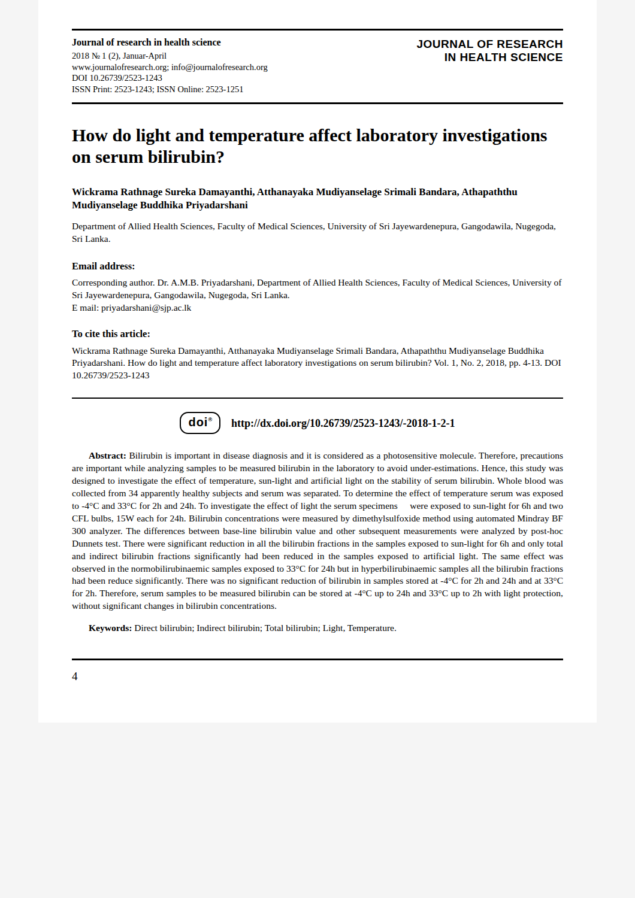Journal of research in health science 2018 № 1 (2), Januar-April
www.journalofresearch.org; info@journalofresearch.org
DOI 10.26739/2523-1243
ISSN Print: 2523-1243; ISSN Online: 2523-1251
JOURNAL OF RESEARCH
IN HEALTH SCIENCE
How do light and temperature affect laboratory investigations on serum bilirubin?
Wickrama Rathnage Sureka Damayanthi, Atthanayaka Mudiyanselage Srimali Bandara, Athapaththu Mudiyanselage Buddhika Priyadarshani
Department of Allied Health Sciences, Faculty of Medical Sciences, University of Sri Jayewardenepura, Gangodawila, Nugegoda, Sri Lanka.
Email address:
Corresponding author. Dr. A.M.B. Priyadarshani, Department of Allied Health Sciences, Faculty of Medical Sciences, University of Sri Jayewardenepura, Gangodawila, Nugegoda, Sri Lanka.
E mail: priyadarshani@sjp.ac.lk
To cite this article:
Wickrama Rathnage Sureka Damayanthi, Atthanayaka Mudiyanselage Srimali Bandara, Athapaththu Mudiyanselage Buddhika Priyadarshani. How do light and temperature affect laboratory investigations on serum bilirubin? Vol. 1, No. 2, 2018, pp. 4-13. DOI 10.26739/2523-1243
doi® http://dx.doi.org/10.26739/2523-1243/-2018-1-2-1
Abstract: Bilirubin is important in disease diagnosis and it is considered as a photosensitive molecule. Therefore, precautions are important while analyzing samples to be measured bilirubin in the laboratory to avoid under-estimations. Hence, this study was designed to investigate the effect of temperature, sun-light and artificial light on the stability of serum bilirubin. Whole blood was collected from 34 apparently healthy subjects and serum was separated. To determine the effect of temperature serum was exposed to -4°C and 33°C for 2h and 24h. To investigate the effect of light the serum specimens were exposed to sun-light for 6h and two CFL bulbs, 15W each for 24h. Bilirubin concentrations were measured by dimethylsulfoxide method using automated Mindray BF 300 analyzer. The differences between base-line bilirubin value and other subsequent measurements were analyzed by post-hoc Dunnets test. There were significant reduction in all the bilirubin fractions in the samples exposed to sun-light for 6h and only total and indirect bilirubin fractions significantly had been reduced in the samples exposed to artificial light. The same effect was observed in the normobilirubinaemic samples exposed to 33°C for 24h but in hyperbilirubinaemic samples all the bilirubin fractions had been reduce significantly. There was no significant reduction of bilirubin in samples stored at -4°C for 2h and 24h and at 33°C for 2h. Therefore, serum samples to be measured bilirubin can be stored at -4°C up to 24h and 33°C up to 2h with light protection, without significant changes in bilirubin concentrations.
Keywords: Direct bilirubin; Indirect bilirubin; Total bilirubin; Light, Temperature.
4